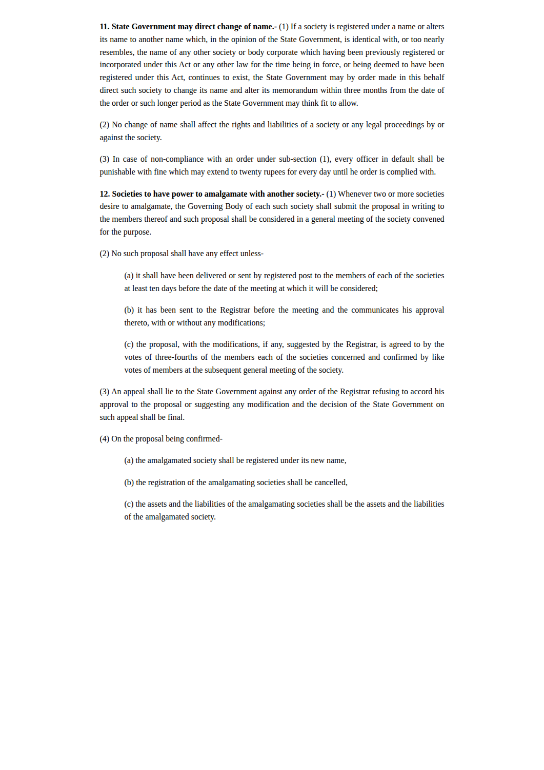11. State Government may direct change of name.- (1) If a society is registered under a name or alters its name to another name which, in the opinion of the State Government, is identical with, or too nearly resembles, the name of any other society or body corporate which having been previously registered or incorporated under this Act or any other law for the time being in force, or being deemed to have been registered under this Act, continues to exist, the State Government may by order made in this behalf direct such society to change its name and alter its memorandum within three months from the date of the order or such longer period as the State Government may think fit to allow.
(2) No change of name shall affect the rights and liabilities of a society or any legal proceedings by or against the society.
(3) In case of non-compliance with an order under sub-section (1), every officer in default shall be punishable with fine which may extend to twenty rupees for every day until he order is complied with.
12. Societies to have power to amalgamate with another society.- (1) Whenever two or more societies desire to amalgamate, the Governing Body of each such society shall submit the proposal in writing to the members thereof and such proposal shall be considered in a general meeting of the society convened for the purpose.
(2) No such proposal shall have any effect unless-
(a) it shall have been delivered or sent by registered post to the members of each of the societies at least ten days before the date of the meeting at which it will be considered;
(b) it has been sent to the Registrar before the meeting and the communicates his approval thereto, with or without any modifications;
(c) the proposal, with the modifications, if any, suggested by the Registrar, is agreed to by the votes of three-fourths of the members each of the societies concerned and confirmed by like votes of members at the subsequent general meeting of the society.
(3) An appeal shall lie to the State Government against any order of the Registrar refusing to accord his approval to the proposal or suggesting any modification and the decision of the State Government on such appeal shall be final.
(4) On the proposal being confirmed-
(a) the amalgamated society shall be registered under its new name,
(b) the registration of the amalgamating societies shall be cancelled,
(c) the assets and the liabilities of the amalgamating societies shall be the assets and the liabilities of the amalgamated society.